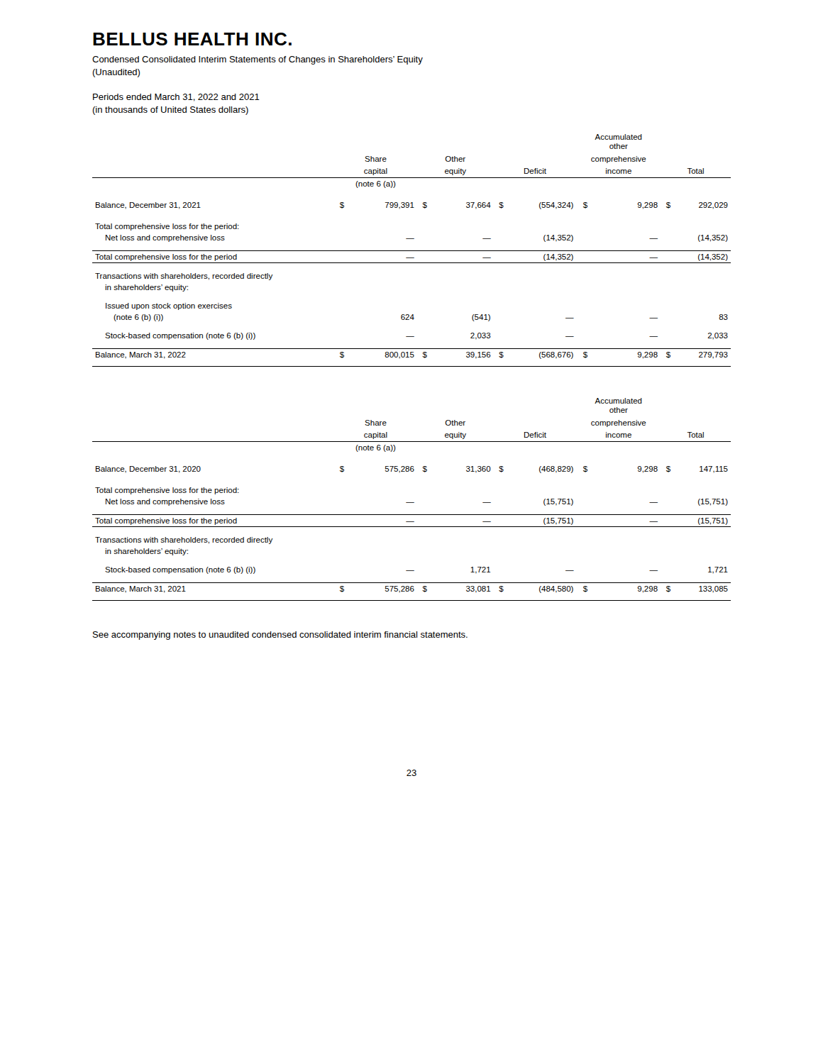BELLUS HEALTH INC.
Condensed Consolidated Interim Statements of Changes in Shareholders’ Equity
(Unaudited)
Periods ended March 31, 2022 and 2021
(in thousands of United States dollars)
| | | | | Accumulated other | |
| | Share | Other | | comprehensive | |
| | capital | equity | Deficit | income | Total |
| | (note 6 (a)) | | | | |
| Balance, December 31, 2021 | $ | 799,391 | $ | 37,664 | $ | (554,324) | $ | 9,298 | $ | 292,029 |
| Total comprehensive loss for the period: | |
| Net loss and comprehensive loss | | — | | — | | (14,352) | | — | | (14,352) |
| Total comprehensive loss for the period | | — | | — | | (14,352) | | — | | (14,352) |
| Transactions with shareholders, recorded directly | |
| in shareholders’ equity: | |
| Issued upon stock option exercises | |
| (note 6 (b) (i)) | | 624 | | (541) | | — | | — | | 83 |
| Stock-based compensation (note 6 (b) (i)) | | — | | 2,033 | | — | | — | | 2,033 |
| Balance, March 31, 2022 | $ | 800,015 | $ | 39,156 | $ | (568,676) | $ | 9,298 | $ | 279,793 |
| | | | | Accumulated other | |
| | Share | Other | | comprehensive | |
| | capital | equity | Deficit | income | Total |
| | (note 6 (a)) | | | | |
| Balance, December 31, 2020 | $ | 575,286 | $ | 31,360 | $ | (468,829) | $ | 9,298 | $ | 147,115 |
| Total comprehensive loss for the period: | |
| Net loss and comprehensive loss | | — | | — | | (15,751) | | — | | (15,751) |
| Total comprehensive loss for the period | | — | | — | | (15,751) | | — | | (15,751) |
| Transactions with shareholders, recorded directly | |
| in shareholders’ equity: | |
| Stock-based compensation (note 6 (b) (i)) | | — | | 1,721 | | — | | — | | 1,721 |
| Balance, March 31, 2021 | $ | 575,286 | $ | 33,081 | $ | (484,580) | $ | 9,298 | $ | 133,085 |
See accompanying notes to unaudited condensed consolidated interim financial statements.
23